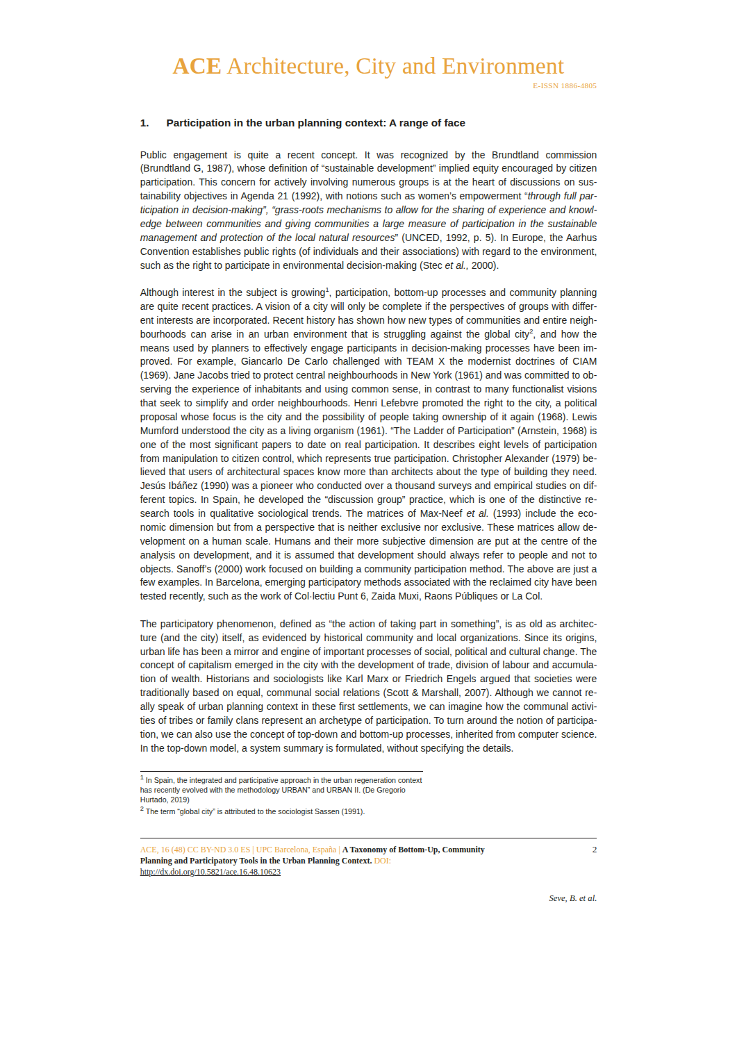ACE Architecture, City and Environment
E-ISSN 1886-4805
1. Participation in the urban planning context: A range of face
Public engagement is quite a recent concept. It was recognized by the Brundtland commission (Brundtland G, 1987), whose definition of “sustainable development” implied equity encouraged by citizen participation. This concern for actively involving numerous groups is at the heart of discussions on sustainability objectives in Agenda 21 (1992), with notions such as women’s empowerment “through full participation in decision-making”, “grass-roots mechanisms to allow for the sharing of experience and knowledge between communities and giving communities a large measure of participation in the sustainable management and protection of the local natural resources” (UNCED, 1992, p. 5). In Europe, the Aarhus Convention establishes public rights (of individuals and their associations) with regard to the environment, such as the right to participate in environmental decision-making (Stec et al., 2000).
Although interest in the subject is growing1, participation, bottom-up processes and community planning are quite recent practices. A vision of a city will only be complete if the perspectives of groups with different interests are incorporated. Recent history has shown how new types of communities and entire neighbourhoods can arise in an urban environment that is struggling against the global city2, and how the means used by planners to effectively engage participants in decision-making processes have been improved. For example, Giancarlo De Carlo challenged with TEAM X the modernist doctrines of CIAM (1969). Jane Jacobs tried to protect central neighbourhoods in New York (1961) and was committed to observing the experience of inhabitants and using common sense, in contrast to many functionalist visions that seek to simplify and order neighbourhoods. Henri Lefebvre promoted the right to the city, a political proposal whose focus is the city and the possibility of people taking ownership of it again (1968). Lewis Mumford understood the city as a living organism (1961). “The Ladder of Participation” (Arnstein, 1968) is one of the most significant papers to date on real participation. It describes eight levels of participation from manipulation to citizen control, which represents true participation. Christopher Alexander (1979) believed that users of architectural spaces know more than architects about the type of building they need. Jesús Ibáñez (1990) was a pioneer who conducted over a thousand surveys and empirical studies on different topics. In Spain, he developed the “discussion group” practice, which is one of the distinctive research tools in qualitative sociological trends. The matrices of Max-Neef et al. (1993) include the economic dimension but from a perspective that is neither exclusive nor exclusive. These matrices allow development on a human scale. Humans and their more subjective dimension are put at the centre of the analysis on development, and it is assumed that development should always refer to people and not to objects. Sanoff’s (2000) work focused on building a community participation method. The above are just a few examples. In Barcelona, emerging participatory methods associated with the reclaimed city have been tested recently, such as the work of Col·lectiu Punt 6, Zaida Muxi, Raons Públiques or La Col.
The participatory phenomenon, defined as “the action of taking part in something”, is as old as architecture (and the city) itself, as evidenced by historical community and local organizations. Since its origins, urban life has been a mirror and engine of important processes of social, political and cultural change. The concept of capitalism emerged in the city with the development of trade, division of labour and accumulation of wealth. Historians and sociologists like Karl Marx or Friedrich Engels argued that societies were traditionally based on equal, communal social relations (Scott & Marshall, 2007). Although we cannot really speak of urban planning context in these first settlements, we can imagine how the communal activities of tribes or family clans represent an archetype of participation. To turn around the notion of participation, we can also use the concept of top-down and bottom-up processes, inherited from computer science. In the top-down model, a system summary is formulated, without specifying the details.
1 In Spain, the integrated and participative approach in the urban regeneration context has recently evolved with the methodology URBAN” and URBAN II. (De Gregorio Hurtado, 2019)
2 The term “global city” is attributed to the sociologist Sassen (1991).
2
ACE, 16 (48) CC BY-ND 3.0 ES | UPC Barcelona, España | A Taxonomy of Bottom-Up, Community Planning and Participatory Tools in the Urban Planning Context. DOI: http://dx.doi.org/10.5821/ace.16.48.10623
Seve, B. et al.